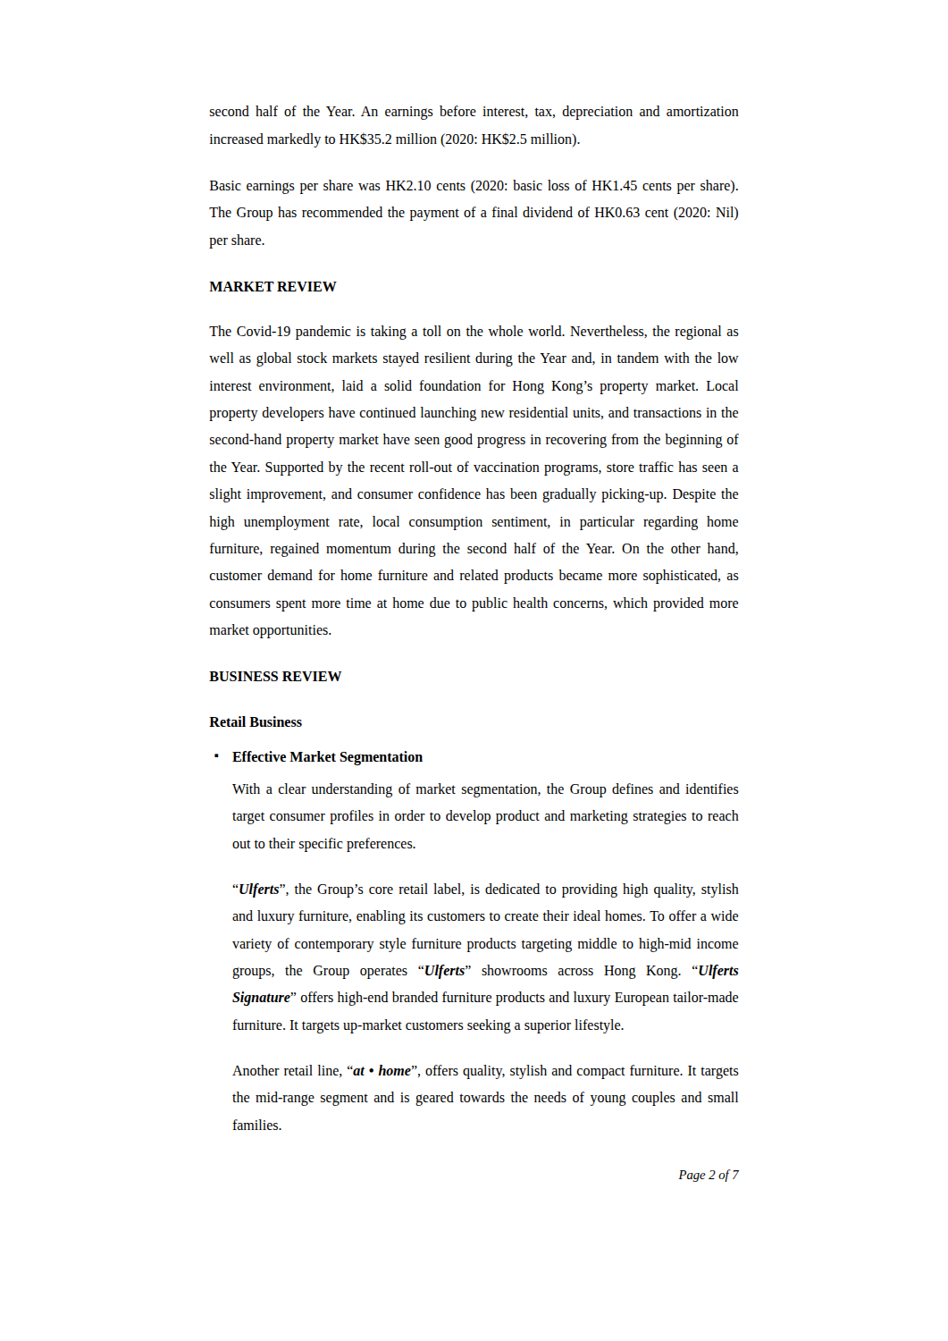second half of the Year. An earnings before interest, tax, depreciation and amortization increased markedly to HK$35.2 million (2020: HK$2.5 million).
Basic earnings per share was HK2.10 cents (2020: basic loss of HK1.45 cents per share). The Group has recommended the payment of a final dividend of HK0.63 cent (2020: Nil) per share.
MARKET REVIEW
The Covid-19 pandemic is taking a toll on the whole world. Nevertheless, the regional as well as global stock markets stayed resilient during the Year and, in tandem with the low interest environment, laid a solid foundation for Hong Kong’s property market. Local property developers have continued launching new residential units, and transactions in the second-hand property market have seen good progress in recovering from the beginning of the Year. Supported by the recent roll-out of vaccination programs, store traffic has seen a slight improvement, and consumer confidence has been gradually picking-up. Despite the high unemployment rate, local consumption sentiment, in particular regarding home furniture, regained momentum during the second half of the Year. On the other hand, customer demand for home furniture and related products became more sophisticated, as consumers spent more time at home due to public health concerns, which provided more market opportunities.
BUSINESS REVIEW
Retail Business
Effective Market Segmentation
With a clear understanding of market segmentation, the Group defines and identifies target consumer profiles in order to develop product and marketing strategies to reach out to their specific preferences.
“Ulferts”, the Group’s core retail label, is dedicated to providing high quality, stylish and luxury furniture, enabling its customers to create their ideal homes. To offer a wide variety of contemporary style furniture products targeting middle to high-mid income groups, the Group operates “Ulferts” showrooms across Hong Kong. “Ulferts Signature” offers high-end branded furniture products and luxury European tailor-made furniture. It targets up-market customers seeking a superior lifestyle.
Another retail line, “at • home”, offers quality, stylish and compact furniture. It targets the mid-range segment and is geared towards the needs of young couples and small families.
Page 2 of 7